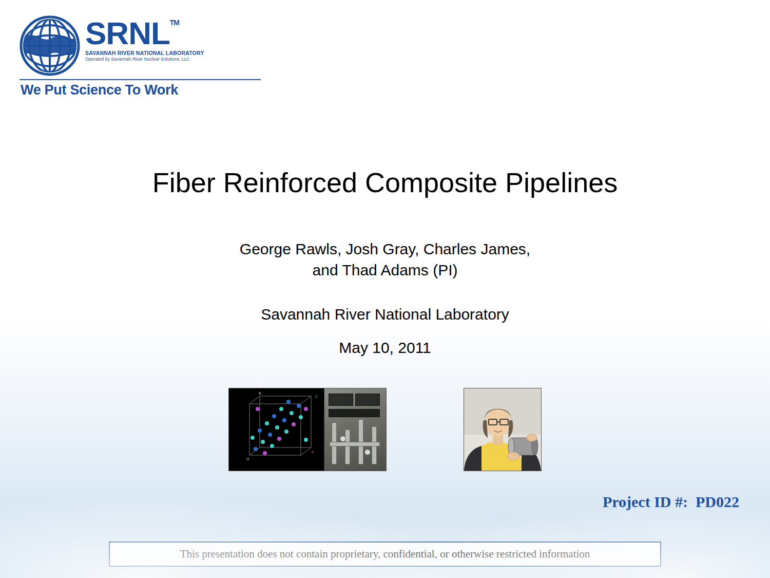SRNLTM
SAVANNAH RIVER NATIONAL LABORATORY
Operated by Savannah River Nuclear Solutions, LLC
We Put Science To Work
Fiber Reinforced Composite Pipelines
George Rawls, Josh Gray, Charles James,
and Thad Adams (PI)
Savannah River National Laboratory
May 10, 2011
B O A C
Project ID #: PD022
This presentation does not contain proprietary, confidential, or otherwise restricted information